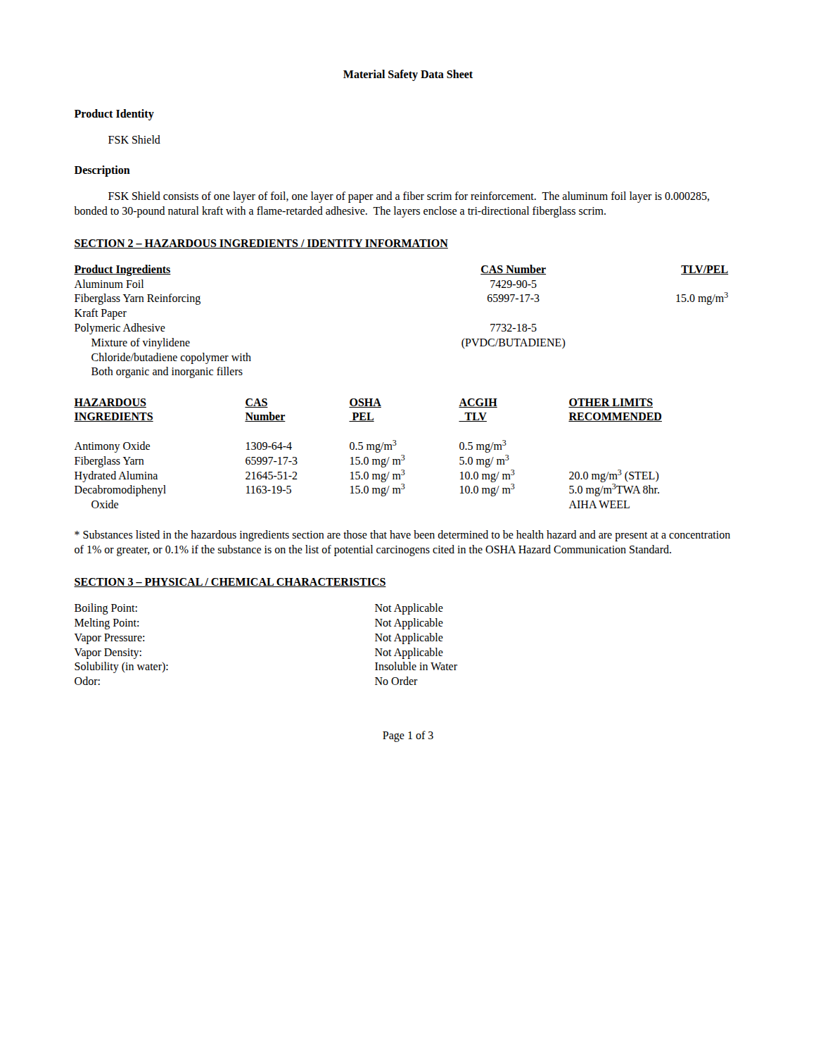Material Safety Data Sheet
Product Identity
FSK Shield
Description
FSK Shield consists of one layer of foil, one layer of paper and a fiber scrim for reinforcement. The aluminum foil layer is 0.000285, bonded to 30-pound natural kraft with a flame-retarded adhesive. The layers enclose a tri-directional fiberglass scrim.
SECTION 2 – HAZARDOUS INGREDIENTS / IDENTITY INFORMATION
| Product Ingredients | CAS Number | TLV/PEL |
| --- | --- | --- |
| Aluminum Foil | 7429-90-5 | |
| Fiberglass Yarn Reinforcing | 65997-17-3 | 15.0 mg/m 3 |
| Kraft Paper | | |
| Polymeric Adhesive | 7732-18-5 | |
| Mixture of vinylidene | (PVDC/BUTADIENE) | |
| Chloride/butadiene copolymer with | | |
| Both organic and inorganic fillers | | |
| HAZARDOUS INGREDIENTS | CAS Number | OSHA PEL | ACGIH TLV | OTHER LIMITS RECOMMENDED |
| --- | --- | --- | --- | --- |
| Antimony Oxide | 1309-64-4 | 0.5 mg/m 3 | 0.5 mg/m 3 | |
| Fiberglass Yarn | 65997-17-3 | 15.0 mg/ m 3 | 5.0 mg/ m 3 | |
| Hydrated Alumina | 21645-51-2 | 15.0 mg/ m 3 | 10.0 mg/ m 3 | 20.0 mg/m 3 (STEL) |
| Decabromodiphenyl Oxide | 1163-19-5 | 15.0 mg/ m 3 | 10.0 mg/ m 3 | 5.0 mg/m 3 TWA 8hr. AIHA WEEL |
* Substances listed in the hazardous ingredients section are those that have been determined to be health hazard and are present at a concentration of 1% or greater, or 0.1% if the substance is on the list of potential carcinogens cited in the OSHA Hazard Communication Standard.
SECTION 3 – PHYSICAL / CHEMICAL CHARACTERISTICS
| Boiling Point: | Not Applicable |
| Melting Point: | Not Applicable |
| Vapor Pressure: | Not Applicable |
| Vapor Density: | Not Applicable |
| Solubility (in water): | Insoluble in Water |
| Odor: | No Order |
Page 1 of 3